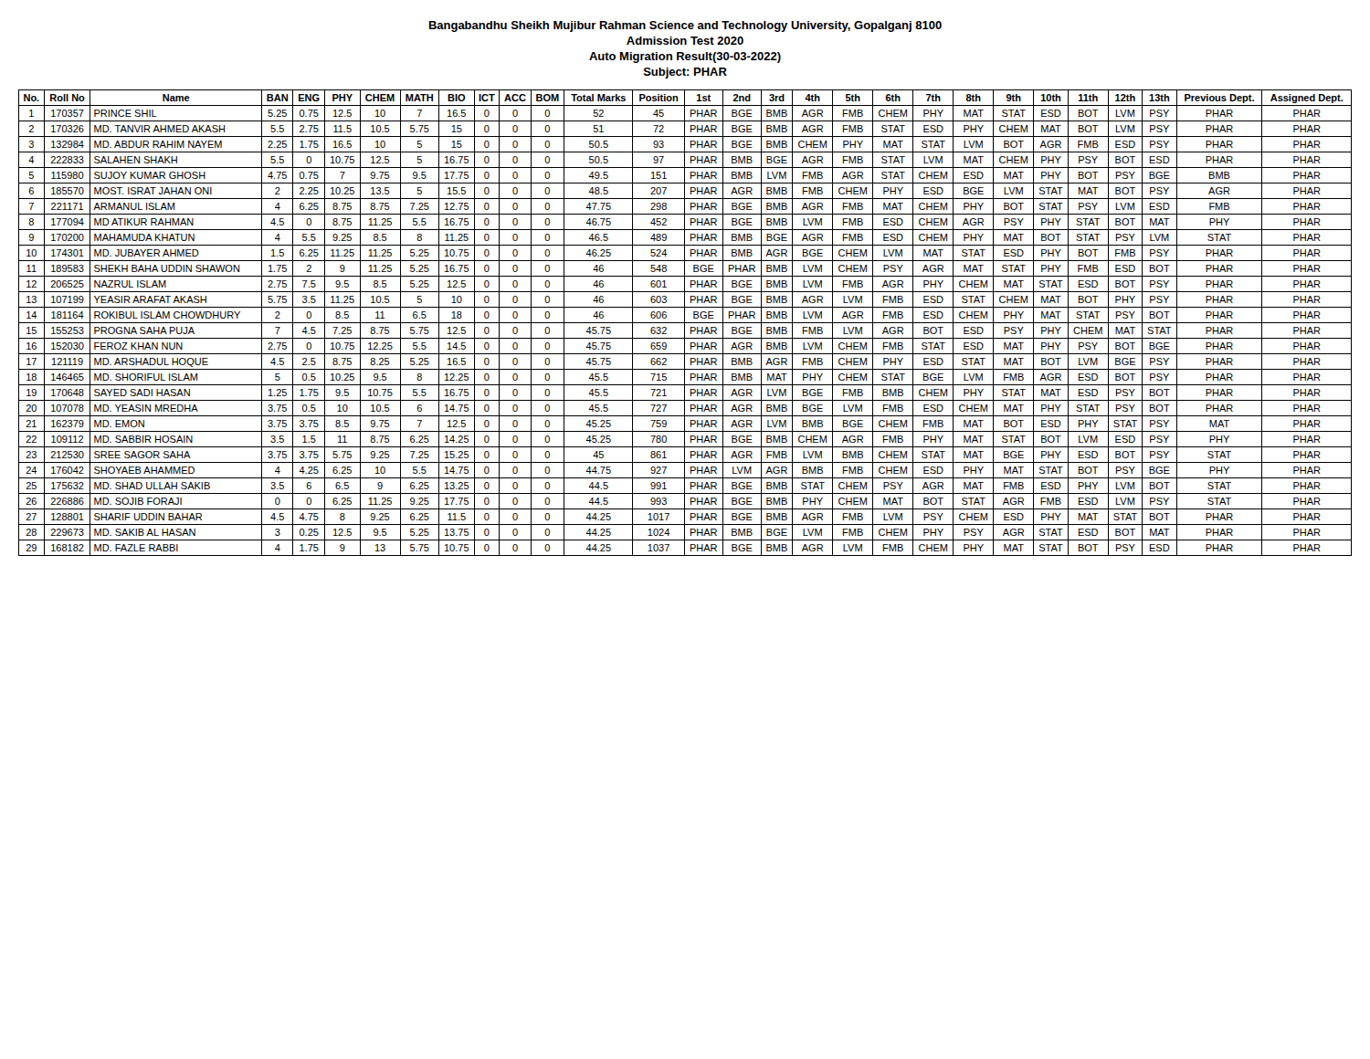Bangabandhu Sheikh Mujibur Rahman Science and Technology University, Gopalganj 8100
Admission Test 2020
Auto Migration Result(30-03-2022)
Subject: PHAR
| No. | Roll No | Name | BAN | ENG | PHY | CHEM | MATH | BIO | ICT | ACC | BOM | Total Marks | Position | 1st | 2nd | 3rd | 4th | 5th | 6th | 7th | 8th | 9th | 10th | 11th | 12th | 13th | Previous Dept. | Assigned Dept. |
| --- | --- | --- | --- | --- | --- | --- | --- | --- | --- | --- | --- | --- | --- | --- | --- | --- | --- | --- | --- | --- | --- | --- | --- | --- | --- | --- | --- | --- |
| 1 | 170357 | PRINCE SHIL | 5.25 | 0.75 | 12.5 | 10 | 7 | 16.5 | 0 | 0 | 0 | 52 | 45 | PHAR | BGE | BMB | AGR | FMB | CHEM | PHY | MAT | STAT | ESD | BOT | LVM | PSY | PHAR | PHAR |
| 2 | 170326 | MD. TANVIR AHMED AKASH | 5.5 | 2.75 | 11.5 | 10.5 | 5.75 | 15 | 0 | 0 | 0 | 51 | 72 | PHAR | BGE | BMB | AGR | FMB | STAT | ESD | PHY | CHEM | MAT | BOT | LVM | PSY | PHAR | PHAR |
| 3 | 132984 | MD. ABDUR RAHIM NAYEM | 2.25 | 1.75 | 16.5 | 10 | 5 | 15 | 0 | 0 | 0 | 50.5 | 93 | PHAR | BGE | BMB | CHEM | PHY | MAT | STAT | LVM | BOT | AGR | FMB | ESD | PSY | PHAR | PHAR |
| 4 | 222833 | SALAHEN SHAKH | 5.5 | 0 | 10.75 | 12.5 | 5 | 16.75 | 0 | 0 | 0 | 50.5 | 97 | PHAR | BMB | BGE | AGR | FMB | STAT | LVM | MAT | CHEM | PHY | PSY | BOT | ESD | PHAR | PHAR |
| 5 | 115980 | SUJOY KUMAR GHOSH | 4.75 | 0.75 | 7 | 9.75 | 9.5 | 17.75 | 0 | 0 | 0 | 49.5 | 151 | PHAR | BMB | LVM | FMB | AGR | STAT | CHEM | ESD | MAT | PHY | BOT | PSY | BGE | BMB | PHAR |
| 6 | 185570 | MOST. ISRAT JAHAN ONI | 2 | 2.25 | 10.25 | 13.5 | 5 | 15.5 | 0 | 0 | 0 | 48.5 | 207 | PHAR | AGR | BMB | FMB | CHEM | PHY | ESD | BGE | LVM | STAT | MAT | BOT | PSY | AGR | PHAR |
| 7 | 221171 | ARMANUL ISLAM | 4 | 6.25 | 8.75 | 8.75 | 7.25 | 12.75 | 0 | 0 | 0 | 47.75 | 298 | PHAR | BGE | BMB | AGR | FMB | MAT | CHEM | PHY | BOT | STAT | PSY | LVM | ESD | FMB | PHAR |
| 8 | 177094 | MD ATIKUR RAHMAN | 4.5 | 0 | 8.75 | 11.25 | 5.5 | 16.75 | 0 | 0 | 0 | 46.75 | 452 | PHAR | BGE | BMB | LVM | FMB | ESD | CHEM | AGR | PSY | PHY | STAT | BOT | MAT | PHY | PHAR |
| 9 | 170200 | MAHAMUDA KHATUN | 4 | 5.5 | 9.25 | 8.5 | 8 | 11.25 | 0 | 0 | 0 | 46.5 | 489 | PHAR | BMB | BGE | AGR | FMB | ESD | CHEM | PHY | MAT | BOT | STAT | PSY | LVM | STAT | PHAR |
| 10 | 174301 | MD. JUBAYER AHMED | 1.5 | 6.25 | 11.25 | 11.25 | 5.25 | 10.75 | 0 | 0 | 0 | 46.25 | 524 | PHAR | BMB | AGR | BGE | CHEM | LVM | MAT | STAT | ESD | PHY | BOT | FMB | PSY | PHAR | PHAR |
| 11 | 189583 | SHEKH BAHA UDDIN SHAWON | 1.75 | 2 | 9 | 11.25 | 5.25 | 16.75 | 0 | 0 | 0 | 46 | 548 | BGE | PHAR | BMB | LVM | CHEM | PSY | AGR | MAT | STAT | PHY | FMB | ESD | BOT | PHAR | PHAR |
| 12 | 206525 | NAZRUL ISLAM | 2.75 | 7.5 | 9.5 | 8.5 | 5.25 | 12.5 | 0 | 0 | 0 | 46 | 601 | PHAR | BGE | BMB | LVM | FMB | AGR | PHY | CHEM | MAT | STAT | ESD | BOT | PSY | PHAR | PHAR |
| 13 | 107199 | YEASIR ARAFAT AKASH | 5.75 | 3.5 | 11.25 | 10.5 | 5 | 10 | 0 | 0 | 0 | 46 | 603 | PHAR | BGE | BMB | AGR | LVM | FMB | ESD | STAT | CHEM | MAT | BOT | PHY | PSY | PHAR | PHAR |
| 14 | 181164 | ROKIBUL ISLAM CHOWDHURY | 2 | 0 | 8.5 | 11 | 6.5 | 18 | 0 | 0 | 0 | 46 | 606 | BGE | PHAR | BMB | LVM | AGR | FMB | ESD | CHEM | PHY | MAT | STAT | PSY | BOT | PHAR | PHAR |
| 15 | 155253 | PROGNA SAHA PUJA | 7 | 4.5 | 7.25 | 8.75 | 5.75 | 12.5 | 0 | 0 | 0 | 45.75 | 632 | PHAR | BGE | BMB | FMB | LVM | AGR | BOT | ESD | PSY | PHY | CHEM | MAT | STAT | PHAR | PHAR |
| 16 | 152030 | FEROZ KHAN NUN | 2.75 | 0 | 10.75 | 12.25 | 5.5 | 14.5 | 0 | 0 | 0 | 45.75 | 659 | PHAR | AGR | BMB | LVM | CHEM | FMB | STAT | ESD | MAT | PHY | PSY | BOT | BGE | PHAR | PHAR |
| 17 | 121119 | MD. ARSHADUL HOQUE | 4.5 | 2.5 | 8.75 | 8.25 | 5.25 | 16.5 | 0 | 0 | 0 | 45.75 | 662 | PHAR | BMB | AGR | FMB | CHEM | PHY | ESD | STAT | MAT | BOT | LVM | BGE | PSY | PHAR | PHAR |
| 18 | 146465 | MD. SHORIFUL ISLAM | 5 | 0.5 | 10.25 | 9.5 | 8 | 12.25 | 0 | 0 | 0 | 45.5 | 715 | PHAR | BMB | MAT | PHY | CHEM | STAT | BGE | LVM | FMB | AGR | ESD | BOT | PSY | PHAR | PHAR |
| 19 | 170648 | SAYED SADI HASAN | 1.25 | 1.75 | 9.5 | 10.75 | 5.5 | 16.75 | 0 | 0 | 0 | 45.5 | 721 | PHAR | AGR | LVM | BGE | FMB | BMB | CHEM | PHY | STAT | MAT | ESD | PSY | BOT | PHAR | PHAR |
| 20 | 107078 | MD. YEASIN MREDHA | 3.75 | 0.5 | 10 | 10.5 | 6 | 14.75 | 0 | 0 | 0 | 45.5 | 727 | PHAR | AGR | BMB | BGE | LVM | FMB | ESD | CHEM | MAT | PHY | STAT | PSY | BOT | PHAR | PHAR |
| 21 | 162379 | MD. EMON | 3.75 | 3.75 | 8.5 | 9.75 | 7 | 12.5 | 0 | 0 | 0 | 45.25 | 759 | PHAR | AGR | LVM | BMB | BGE | CHEM | FMB | MAT | BOT | ESD | PHY | STAT | PSY | MAT | PHAR |
| 22 | 109112 | MD. SABBIR HOSAIN | 3.5 | 1.5 | 11 | 8.75 | 6.25 | 14.25 | 0 | 0 | 0 | 45.25 | 780 | PHAR | BGE | BMB | CHEM | AGR | FMB | PHY | MAT | STAT | BOT | LVM | ESD | PSY | PHY | PHAR |
| 23 | 212530 | SREE SAGOR SAHA | 3.75 | 3.75 | 5.75 | 9.25 | 7.25 | 15.25 | 0 | 0 | 0 | 45 | 861 | PHAR | AGR | FMB | LVM | BMB | CHEM | STAT | MAT | BGE | PHY | ESD | BOT | PSY | STAT | PHAR |
| 24 | 176042 | SHOYAEB AHAMMED | 4 | 4.25 | 6.25 | 10 | 5.5 | 14.75 | 0 | 0 | 0 | 44.75 | 927 | PHAR | LVM | AGR | BMB | FMB | CHEM | ESD | PHY | MAT | STAT | BOT | PSY | BGE | PHY | PHAR |
| 25 | 175632 | MD. SHAD ULLAH SAKIB | 3.5 | 6 | 6.5 | 9 | 6.25 | 13.25 | 0 | 0 | 0 | 44.5 | 991 | PHAR | BGE | BMB | STAT | CHEM | PSY | AGR | MAT | FMB | ESD | PHY | LVM | BOT | STAT | PHAR |
| 26 | 226886 | MD. SOJIB FORAJI | 0 | 0 | 6.25 | 11.25 | 9.25 | 17.75 | 0 | 0 | 0 | 44.5 | 993 | PHAR | BGE | BMB | PHY | CHEM | MAT | BOT | STAT | AGR | FMB | ESD | LVM | PSY | STAT | PHAR |
| 27 | 128801 | SHARIF UDDIN BAHAR | 4.5 | 4.75 | 8 | 9.25 | 6.25 | 11.5 | 0 | 0 | 0 | 44.25 | 1017 | PHAR | BGE | BMB | AGR | FMB | LVM | PSY | CHEM | ESD | PHY | MAT | STAT | BOT | PHAR | PHAR |
| 28 | 229673 | MD. SAKIB AL HASAN | 3 | 0.25 | 12.5 | 9.5 | 5.25 | 13.75 | 0 | 0 | 0 | 44.25 | 1024 | PHAR | BMB | BGE | LVM | FMB | CHEM | PHY | PSY | AGR | STAT | ESD | BOT | MAT | PHAR | PHAR |
| 29 | 168182 | MD. FAZLE RABBI | 4 | 1.75 | 9 | 13 | 5.75 | 10.75 | 0 | 0 | 0 | 44.25 | 1037 | PHAR | BGE | BMB | AGR | LVM | FMB | CHEM | PHY | MAT | STAT | BOT | PSY | ESD | PHAR | PHAR |